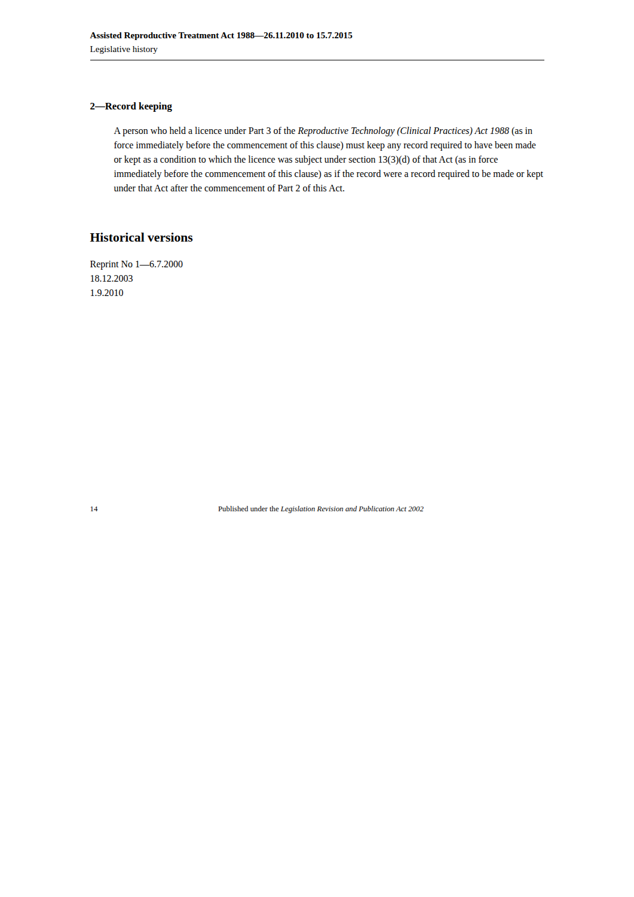Assisted Reproductive Treatment Act 1988—26.11.2010 to 15.7.2015
Legislative history
2—Record keeping
A person who held a licence under Part 3 of the Reproductive Technology (Clinical Practices) Act 1988 (as in force immediately before the commencement of this clause) must keep any record required to have been made or kept as a condition to which the licence was subject under section 13(3)(d) of that Act (as in force immediately before the commencement of this clause) as if the record were a record required to be made or kept under that Act after the commencement of Part 2 of this Act.
Historical versions
Reprint No 1—6.7.2000
18.12.2003
1.9.2010
14 Published under the Legislation Revision and Publication Act 2002